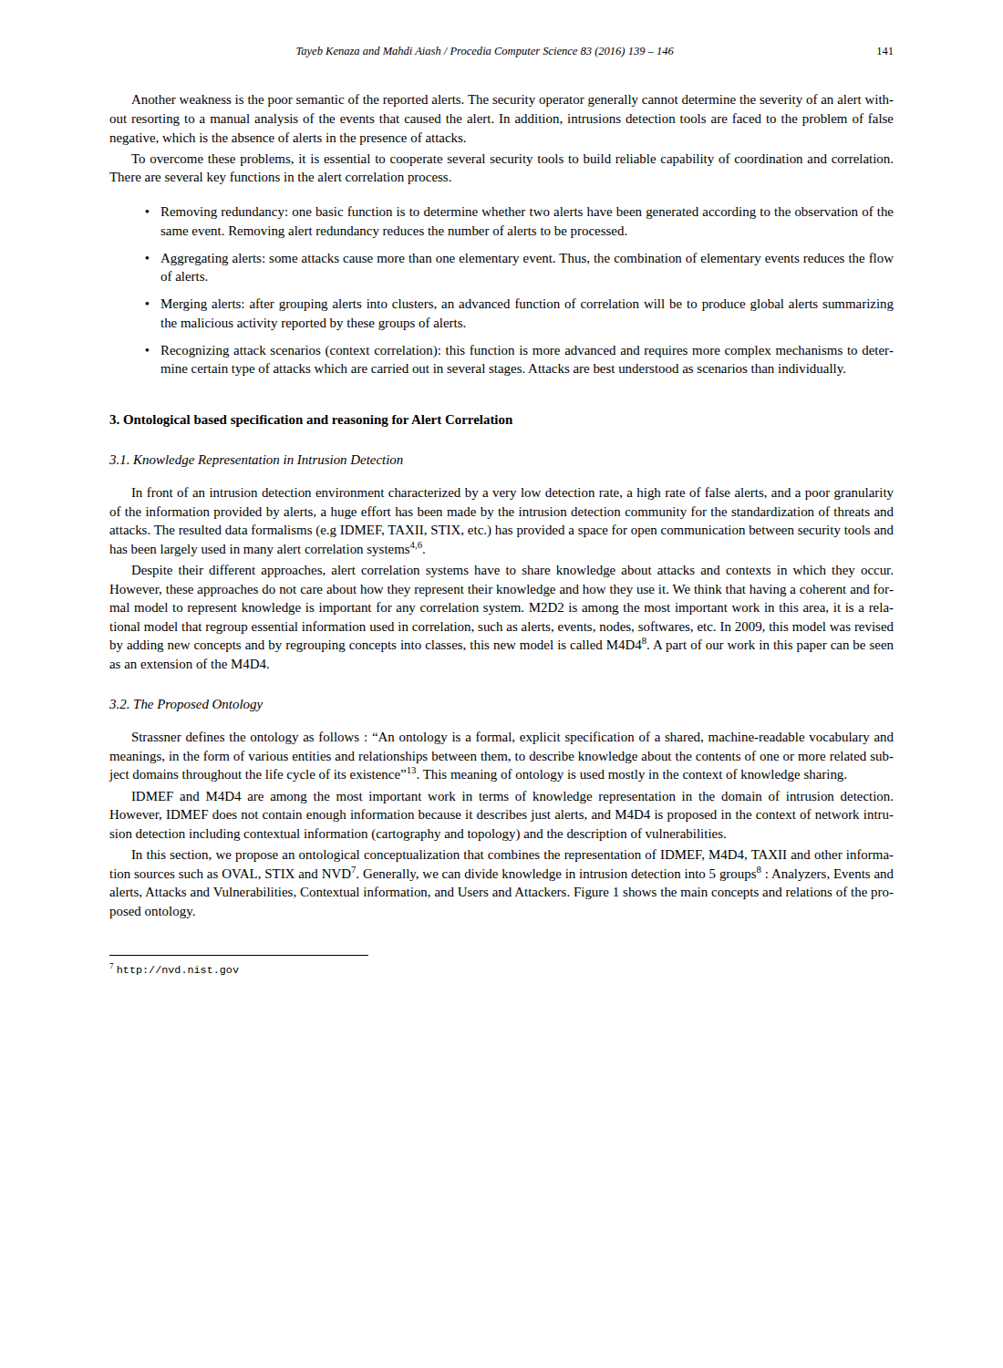Tayeb Kenaza and Mahdi Aiash / Procedia Computer Science 83 (2016) 139 – 146
141
Another weakness is the poor semantic of the reported alerts. The security operator generally cannot determine the severity of an alert without resorting to a manual analysis of the events that caused the alert. In addition, intrusions detection tools are faced to the problem of false negative, which is the absence of alerts in the presence of attacks.
To overcome these problems, it is essential to cooperate several security tools to build reliable capability of coordination and correlation. There are several key functions in the alert correlation process.
Removing redundancy: one basic function is to determine whether two alerts have been generated according to the observation of the same event. Removing alert redundancy reduces the number of alerts to be processed.
Aggregating alerts: some attacks cause more than one elementary event. Thus, the combination of elementary events reduces the flow of alerts.
Merging alerts: after grouping alerts into clusters, an advanced function of correlation will be to produce global alerts summarizing the malicious activity reported by these groups of alerts.
Recognizing attack scenarios (context correlation): this function is more advanced and requires more complex mechanisms to determine certain type of attacks which are carried out in several stages. Attacks are best understood as scenarios than individually.
3. Ontological based specification and reasoning for Alert Correlation
3.1. Knowledge Representation in Intrusion Detection
In front of an intrusion detection environment characterized by a very low detection rate, a high rate of false alerts, and a poor granularity of the information provided by alerts, a huge effort has been made by the intrusion detection community for the standardization of threats and attacks. The resulted data formalisms (e.g IDMEF, TAXII, STIX, etc.) has provided a space for open communication between security tools and has been largely used in many alert correlation systems4,6.
Despite their different approaches, alert correlation systems have to share knowledge about attacks and contexts in which they occur. However, these approaches do not care about how they represent their knowledge and how they use it. We think that having a coherent and formal model to represent knowledge is important for any correlation system. M2D2 is among the most important work in this area, it is a relational model that regroup essential information used in correlation, such as alerts, events, nodes, softwares, etc. In 2009, this model was revised by adding new concepts and by regrouping concepts into classes, this new model is called M4D48. A part of our work in this paper can be seen as an extension of the M4D4.
3.2. The Proposed Ontology
Strassner defines the ontology as follows : “An ontology is a formal, explicit specification of a shared, machine-readable vocabulary and meanings, in the form of various entities and relationships between them, to describe knowledge about the contents of one or more related subject domains throughout the life cycle of its existence”13. This meaning of ontology is used mostly in the context of knowledge sharing.
IDMEF and M4D4 are among the most important work in terms of knowledge representation in the domain of intrusion detection. However, IDMEF does not contain enough information because it describes just alerts, and M4D4 is proposed in the context of network intrusion detection including contextual information (cartography and topology) and the description of vulnerabilities.
In this section, we propose an ontological conceptualization that combines the representation of IDMEF, M4D4, TAXII and other information sources such as OVAL, STIX and NVD7. Generally, we can divide knowledge in intrusion detection into 5 groups8 : Analyzers, Events and alerts, Attacks and Vulnerabilities, Contextual information, and Users and Attackers. Figure 1 shows the main concepts and relations of the proposed ontology.
7 http://nvd.nist.gov